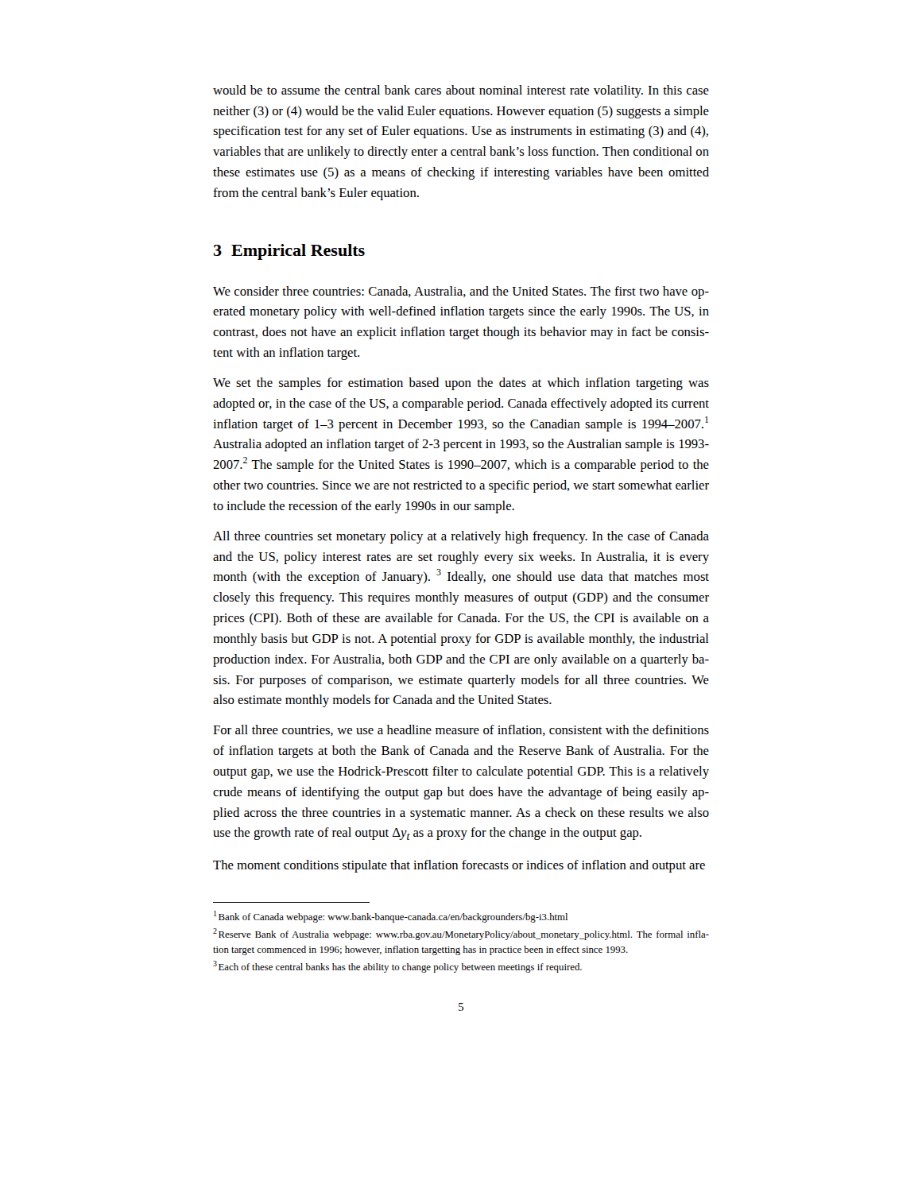would be to assume the central bank cares about nominal interest rate volatility. In this case neither (3) or (4) would be the valid Euler equations. However equation (5) suggests a simple specification test for any set of Euler equations. Use as instruments in estimating (3) and (4), variables that are unlikely to directly enter a central bank’s loss function. Then conditional on these estimates use (5) as a means of checking if interesting variables have been omitted from the central bank’s Euler equation.
3 Empirical Results
We consider three countries: Canada, Australia, and the United States. The first two have operated monetary policy with well-defined inflation targets since the early 1990s. The US, in contrast, does not have an explicit inflation target though its behavior may in fact be consistent with an inflation target.
We set the samples for estimation based upon the dates at which inflation targeting was adopted or, in the case of the US, a comparable period. Canada effectively adopted its current inflation target of 1–3 percent in December 1993, so the Canadian sample is 1994–2007.1 Australia adopted an inflation target of 2-3 percent in 1993, so the Australian sample is 1993-2007.2 The sample for the United States is 1990–2007, which is a comparable period to the other two countries. Since we are not restricted to a specific period, we start somewhat earlier to include the recession of the early 1990s in our sample.
All three countries set monetary policy at a relatively high frequency. In the case of Canada and the US, policy interest rates are set roughly every six weeks. In Australia, it is every month (with the exception of January). 3 Ideally, one should use data that matches most closely this frequency. This requires monthly measures of output (GDP) and the consumer prices (CPI). Both of these are available for Canada. For the US, the CPI is available on a monthly basis but GDP is not. A potential proxy for GDP is available monthly, the industrial production index. For Australia, both GDP and the CPI are only available on a quarterly basis. For purposes of comparison, we estimate quarterly models for all three countries. We also estimate monthly models for Canada and the United States.
For all three countries, we use a headline measure of inflation, consistent with the definitions of inflation targets at both the Bank of Canada and the Reserve Bank of Australia. For the output gap, we use the Hodrick-Prescott filter to calculate potential GDP. This is a relatively crude means of identifying the output gap but does have the advantage of being easily applied across the three countries in a systematic manner. As a check on these results we also use the growth rate of real output Δyt as a proxy for the change in the output gap.
The moment conditions stipulate that inflation forecasts or indices of inflation and output are
1 Bank of Canada webpage: www.bank-banque-canada.ca/en/backgrounders/bg-i3.html
2 Reserve Bank of Australia webpage: www.rba.gov.au/MonetaryPolicy/about_monetary_policy.html. The formal inflation target commenced in 1996; however, inflation targetting has in practice been in effect since 1993.
3 Each of these central banks has the ability to change policy between meetings if required.
5